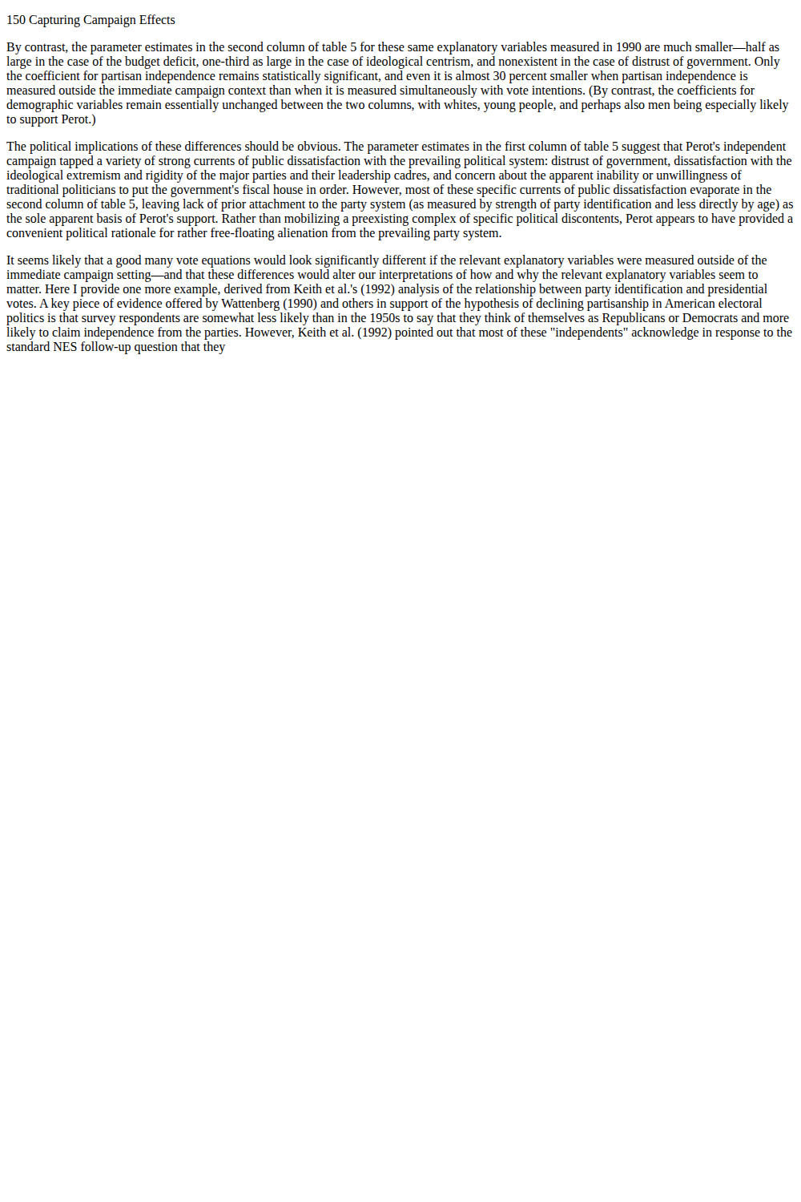150 Capturing Campaign Effects
By contrast, the parameter estimates in the second column of table 5 for these same explanatory variables measured in 1990 are much smaller—half as large in the case of the budget deficit, one-third as large in the case of ideological centrism, and nonexistent in the case of distrust of government. Only the coefficient for partisan independence remains statistically significant, and even it is almost 30 percent smaller when partisan independence is measured outside the immediate campaign context than when it is measured simultaneously with vote intentions. (By contrast, the coefficients for demographic variables remain essentially unchanged between the two columns, with whites, young people, and perhaps also men being especially likely to support Perot.)
The political implications of these differences should be obvious. The parameter estimates in the first column of table 5 suggest that Perot's independent campaign tapped a variety of strong currents of public dissatisfaction with the prevailing political system: distrust of government, dissatisfaction with the ideological extremism and rigidity of the major parties and their leadership cadres, and concern about the apparent inability or unwillingness of traditional politicians to put the government's fiscal house in order. However, most of these specific currents of public dissatisfaction evaporate in the second column of table 5, leaving lack of prior attachment to the party system (as measured by strength of party identification and less directly by age) as the sole apparent basis of Perot's support. Rather than mobilizing a preexisting complex of specific political discontents, Perot appears to have provided a convenient political rationale for rather free-floating alienation from the prevailing party system.
It seems likely that a good many vote equations would look significantly different if the relevant explanatory variables were measured outside of the immediate campaign setting—and that these differences would alter our interpretations of how and why the relevant explanatory variables seem to matter. Here I provide one more example, derived from Keith et al.'s (1992) analysis of the relationship between party identification and presidential votes. A key piece of evidence offered by Wattenberg (1990) and others in support of the hypothesis of declining partisanship in American electoral politics is that survey respondents are somewhat less likely than in the 1950s to say that they think of themselves as Republicans or Democrats and more likely to claim independence from the parties. However, Keith et al. (1992) pointed out that most of these "independents" acknowledge in response to the standard NES follow-up question that they